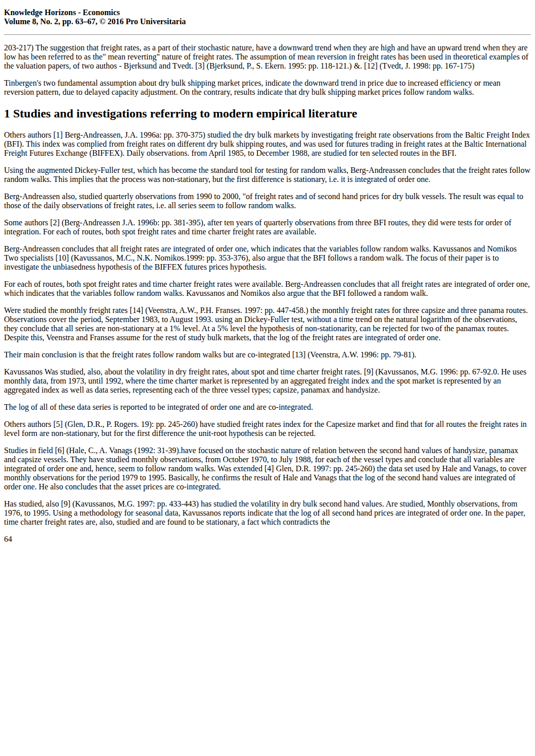Knowledge Horizons - Economics
Volume 8, No. 2, pp. 63–67, © 2016 Pro Universitaria
203-217) The suggestion that freight rates, as a part of their stochastic nature, have a downward trend when they are high and have an upward trend when they are low has been referred to as the" mean reverting" nature of freight rates. The assumption of mean reversion in freight rates has been used in theoretical examples of the valuation papers, of two authos - Bjerksund and Tvedt. [3] (Bjerksund, P., S. Ekern. 1995: pp. 118-121.) &. [12] (Tvedt, J. 1998: pp. 167-175)
Tinbergen's two fundamental assumption about dry bulk shipping market prices, indicate the downward trend in price due to increased efficiency or mean reversion pattern, due to delayed capacity adjustment. On the contrary, results indicate that dry bulk shipping market prices follow random walks.
1 Studies and investigations referring to modern empirical literature
Others authors [1] Berg-Andreassen, J.A. 1996a: pp. 370-375) studied the dry bulk markets by investigating freight rate observations from the Baltic Freight Index (BFI). This index was complied from freight rates on different dry bulk shipping routes, and was used for futures trading in freight rates at the Baltic International Freight Futures Exchange (BIFFEX). Daily observations. from April 1985, to December 1988, are studied for ten selected routes in the BFI.
Using the augmented Dickey-Fuller test, which has become the standard tool for testing for random walks, Berg-Andreassen concludes that the freight rates follow random walks. This implies that the process was non-stationary, but the first difference is stationary, i.e. it is integrated of order one.
Berg-Andreassen also, studied quarterly observations from 1990 to 2000, "of freight rates and of second hand prices for dry bulk vessels. The result was equal to those of the daily observations of freight rates, i.e. all series seem to follow random walks.
Some authors [2] (Berg-Andreassen J.A. 1996b: pp. 381-395), after ten years of quarterly observations from three BFI routes, they did were tests for order of integration. For each of routes, both spot freight rates and time charter freight rates are available.
Berg-Andreassen concludes that all freight rates are integrated of order one, which indicates that the variables follow random walks. Kavussanos and Nomikos Two specialists [10] (Kavussanos, M.C., N.K. Nomikos.1999: pp. 353-376), also argue that the BFI follows a random walk. The focus of their paper is to investigate the unbiasedness hypothesis of the BIFFEX futures prices hypothesis.
For each of routes, both spot freight rates and time charter freight rates were available. Berg-Andreassen concludes that all freight rates are integrated of order one, which indicates that the variables follow random walks. Kavussanos and Nomikos also argue that the BFI followed a random walk.
Were studied the monthly freight rates [14] (Veenstra, A.W., P.H. Franses. 1997: pp. 447-458.) the monthly freight rates for three capsize and three panama routes. Observations cover the period, September 1983, to August 1993. using an Dickey-Fuller test, without a time trend on the natural logarithm of the observations, they conclude that all series are non-stationary at a 1% level. At a 5% level the hypothesis of non-stationarity, can be rejected for two of the panamax routes. Despite this, Veenstra and Franses assume for the rest of study bulk markets, that the log of the freight rates are integrated of order one.
Their main conclusion is that the freight rates follow random walks but are co-integrated [13] (Veenstra, A.W. 1996: pp. 79-81).
Kavussanos Was studied, also, about the volatility in dry freight rates, about spot and time charter freight rates. [9] (Kavussanos, M.G. 1996: pp. 67-92.0. He uses monthly data, from 1973, until 1992, where the time charter market is represented by an aggregated freight index and the spot market is represented by an aggregated index as well as data series, representing each of the three vessel types; capsize, panamax and handysize.
The log of all of these data series is reported to be integrated of order one and are co-integrated.
Others authors [5] (Glen, D.R., P. Rogers. 19): pp. 245-260) have studied freight rates index for the Capesize market and find that for all routes the freight rates in level form are non-stationary, but for the first difference the unit-root hypothesis can be rejected.
Studies in field [6] (Hale, C., A. Vanags (1992: 31-39).have focused on the stochastic nature of relation between the second hand values of handysize, panamax and capsize vessels. They have studied monthly observations, from October 1970, to July 1988, for each of the vessel types and conclude that all variables are integrated of order one and, hence, seem to follow random walks. Was extended [4] Glen, D.R. 1997: pp. 245-260) the data set used by Hale and Vanags, to cover monthly observations for the period 1979 to 1995. Basically, he confirms the result of Hale and Vanags that the log of the second hand values are integrated of order one. He also concludes that the asset prices are co-integrated.
Has studied, also [9] (Kavussanos, M.G. 1997: pp. 433-443) has studied the volatility in dry bulk second hand values. Are studied, Monthly observations, from 1976, to 1995. Using a methodology for seasonal data, Kavussanos reports indicate that the log of all second hand prices are integrated of order one. In the paper, time charter freight rates are, also, studied and are found to be stationary, a fact which contradicts the
64